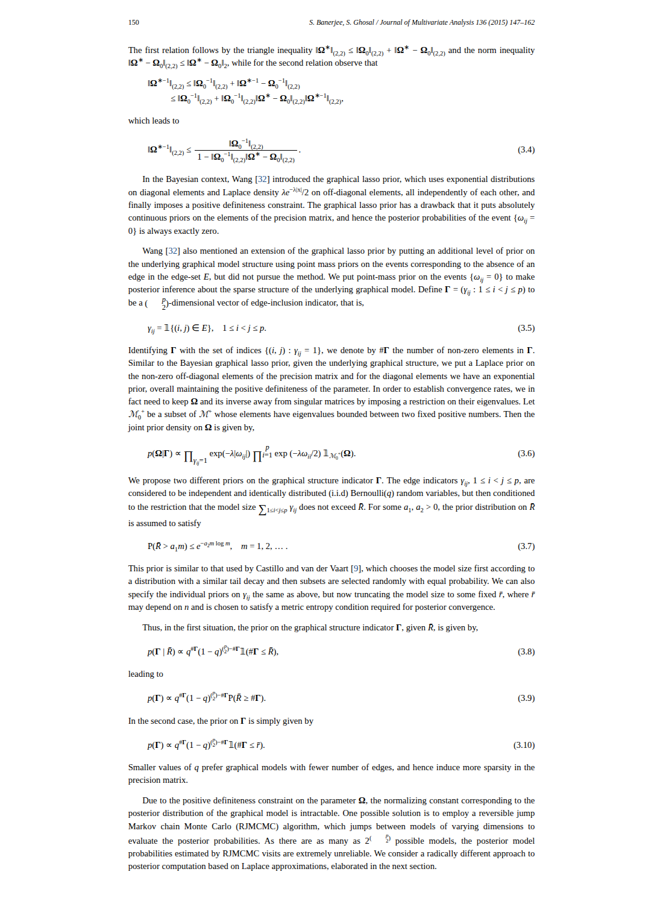150 S. Banerjee, S. Ghosal / Journal of Multivariate Analysis 136 (2015) 147–162
The first relation follows by the triangle inequality ‖Ω∗‖(2,2) ≤ ‖Ω0‖(2,2) + ‖Ω∗ − Ω0‖(2,2) and the norm inequality ‖Ω∗ − Ω0‖(2,2) ≤ ‖Ω∗ − Ω0‖2, while for the second relation observe that
‖Ω∗−1‖(2,2) ≤ ‖Ω0−1‖(2,2) + ‖Ω∗−1 − Ω0−1‖(2,2)
≤ ‖Ω0−1‖(2,2) + ‖Ω0−1‖(2,2)‖Ω∗ − Ω0‖(2,2)‖Ω∗−1‖(2,2),
which leads to
‖Ω∗−1‖(2,2) ≤ ‖Ω0−1‖(2,2) 1 − ‖Ω0−1‖(2,2)‖Ω∗ − Ω0‖(2,2) .
(3.4)
In the Bayesian context, Wang [32] introduced the graphical lasso prior, which uses exponential distributions on diagonal elements and Laplace density λe−λ|x|/2 on off-diagonal elements, all independently of each other, and finally imposes a positive definiteness constraint. The graphical lasso prior has a drawback that it puts absolutely continuous priors on the elements of the precision matrix, and hence the posterior probabilities of the event {ωij = 0} is always exactly zero.
Wang [32] also mentioned an extension of the graphical lasso prior by putting an additional level of prior on the underlying graphical model structure using point mass priors on the events corresponding to the absence of an edge in the edge-set E, but did not pursue the method. We put point-mass prior on the events {ωij = 0} to make posterior inference about the sparse structure of the underlying graphical model. Define Γ = (γij : 1 ≤ i < j ≤ p) to be a (p 2)-dimensional vector of edge-inclusion indicator, that is,
γij = 𝟙{(i, j) ∈ E}, 1 ≤ i < j ≤ p.
(3.5)
Identifying Γ with the set of indices {(i, j) : γij = 1}, we denote by #Γ the number of non-zero elements in Γ. Similar to the Bayesian graphical lasso prior, given the underlying graphical structure, we put a Laplace prior on the non-zero off-diagonal elements of the precision matrix and for the diagonal elements we have an exponential prior, overall maintaining the positive definiteness of the parameter. In order to establish convergence rates, we in fact need to keep Ω and its inverse away from singular matrices by imposing a restriction on their eigenvalues. Let ℳ0+ be a subset of ℳ+ whose elements have eigenvalues bounded between two fixed positive numbers. Then the joint prior density on Ω is given by,
p(Ω|Γ) ∝ ∏γij=1 exp(−λ|ωij|) ∏pi=1 exp (−λωii/2) 𝟙ℳ0+(Ω).
(3.6)
We propose two different priors on the graphical structure indicator Γ. The edge indicators γij, 1 ≤ i < j ≤ p, are considered to be independent and identically distributed (i.i.d) Bernoulli(q) random variables, but then conditioned to the restriction that the model size ∑1≤i<j≤p γij does not exceed R̄. For some a1, a2 > 0, the prior distribution on R̄ is assumed to satisfy
P(R̄ > a1m) ≤ e−a2m log m, m = 1, 2, … .
(3.7)
This prior is similar to that used by Castillo and van der Vaart [9], which chooses the model size first according to a distribution with a similar tail decay and then subsets are selected randomly with equal probability. We can also specify the individual priors on γij the same as above, but now truncating the model size to some fixed r̄, where r̄ may depend on n and is chosen to satisfy a metric entropy condition required for posterior convergence.
Thus, in the first situation, the prior on the graphical structure indicator Γ, given R̄, is given by,
p(Γ | R̄) ∝ q#Γ(1 − q)(p 2)−#Γ𝟙(#Γ ≤ R̄),
(3.8)
leading to
p(Γ) ∝ q#Γ(1 − q)(p 2)−#ΓP(R̄ ≥ #Γ).
(3.9)
In the second case, the prior on Γ is simply given by
p(Γ) ∝ q#Γ(1 − q)(p 2)−#Γ𝟙(#Γ ≤ r̄).
(3.10)
Smaller values of q prefer graphical models with fewer number of edges, and hence induce more sparsity in the precision matrix.
Due to the positive definiteness constraint on the parameter Ω, the normalizing constant corresponding to the posterior distribution of the graphical model is intractable. One possible solution is to employ a reversible jump Markov chain Monte Carlo (RJMCMC) algorithm, which jumps between models of varying dimensions to evaluate the posterior probabilities. As there are as many as 2(p 2) possible models, the posterior model probabilities estimated by RJMCMC visits are extremely unreliable. We consider a radically different approach to posterior computation based on Laplace approximations, elaborated in the next section.